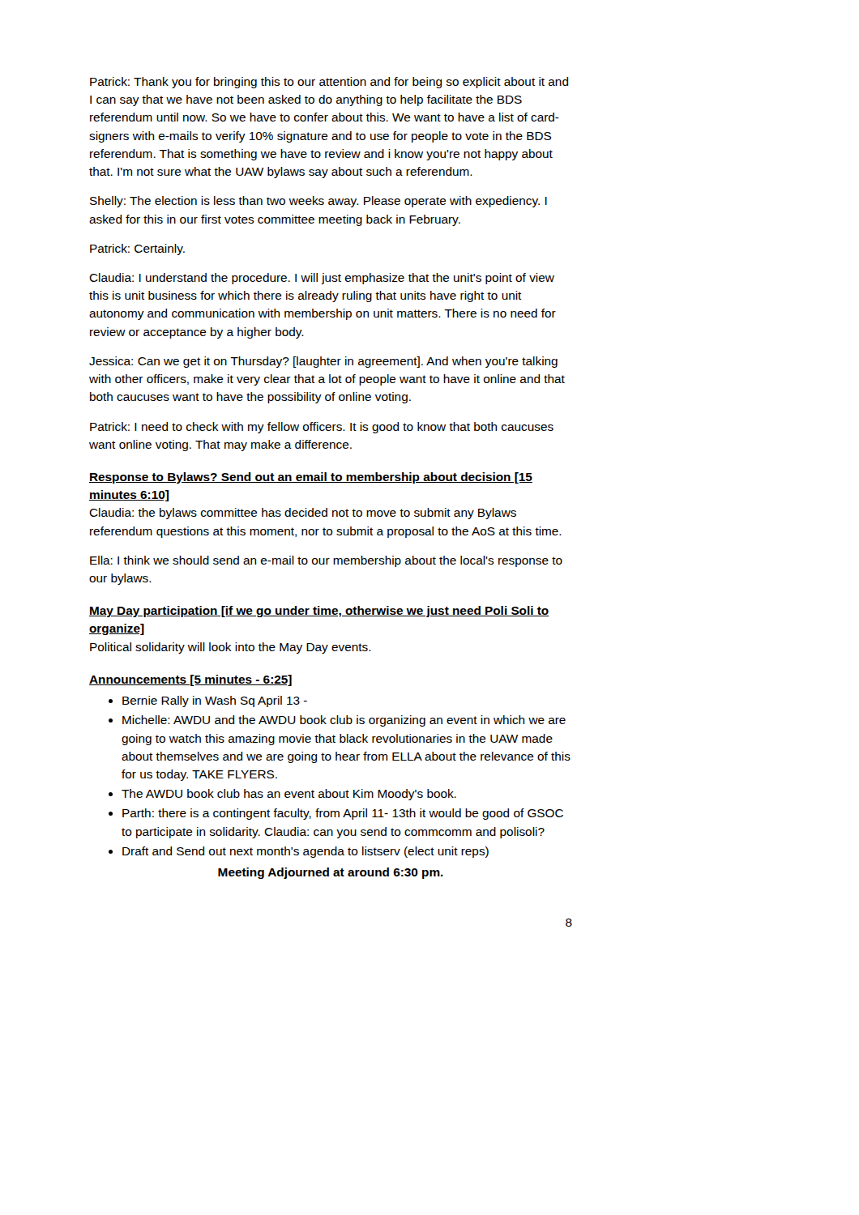Patrick: Thank you for bringing this to our attention and for being so explicit about it and I can say that we have not been asked to do anything to help facilitate the BDS referendum until now. So we have to confer about this. We want to have a list of card-signers with e-mails to verify 10% signature and to use for people to vote in the BDS referendum. That is something we have to review and i know you're not happy about that. I'm not sure what the UAW bylaws say about such a referendum.
Shelly: The election is less than two weeks away. Please operate with expediency. I asked for this in our first votes committee meeting back in February.
Patrick: Certainly.
Claudia: I understand the procedure. I will just emphasize that the unit's point of view this is unit business for which there is already ruling that units have right to unit autonomy and communication with membership on unit matters. There is no need for review or acceptance by a higher body.
Jessica: Can we get it on Thursday? [laughter in agreement]. And when you're talking with other officers, make it very clear that a lot of people want to have it online and that both caucuses want to have the possibility of online voting.
Patrick: I need to check with my fellow officers. It is good to know that both caucuses want online voting. That may make a difference.
Response to Bylaws? Send out an email to membership about decision [15 minutes 6:10]
Claudia: the bylaws committee has decided not to move to submit any Bylaws referendum questions at this moment, nor to submit a proposal to the AoS at this time.
Ella: I think we should send an e-mail to our membership about the local's response to our bylaws.
May Day participation [if we go under time, otherwise we just need Poli Soli to organize]
Political solidarity will look into the May Day events.
Announcements [5 minutes - 6:25]
Bernie Rally in Wash Sq April 13 -
Michelle: AWDU and the AWDU book club is organizing an event in which we are going to watch this amazing movie that black revolutionaries in the UAW made about themselves and we are going to hear from ELLA about the relevance of this for us today. TAKE FLYERS.
The AWDU book club has an event about Kim Moody's book.
Parth: there is a contingent faculty, from April 11- 13th it would be good of GSOC to participate in solidarity. Claudia: can you send to commcomm and polisoli?
Draft and Send out next month's agenda to listserv (elect unit reps)
Meeting Adjourned at around 6:30 pm.
8